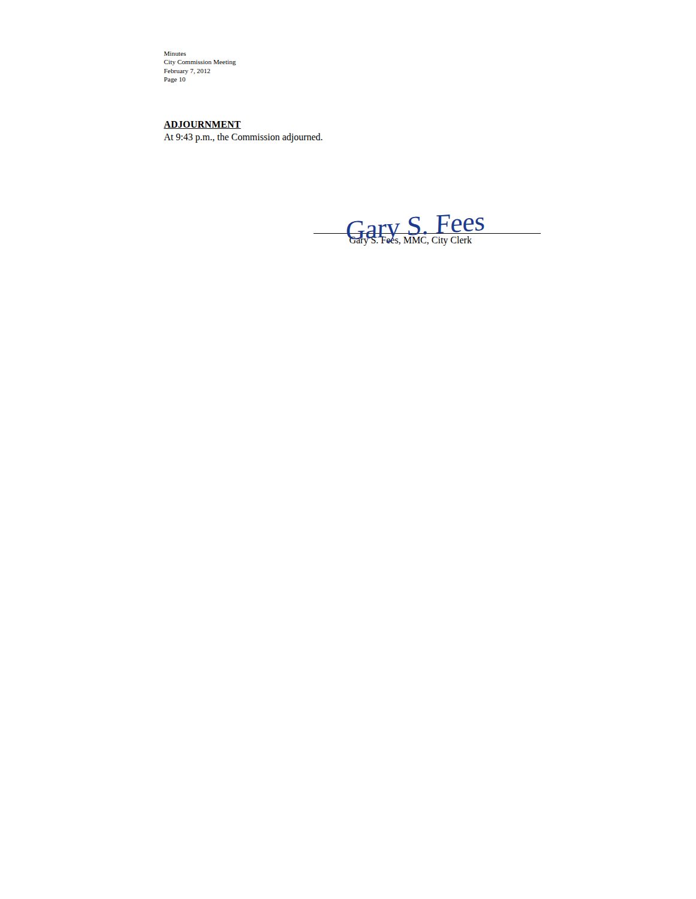Minutes
City Commission Meeting
February 7, 2012
Page 10
ADJOURNMENT
At 9:43 p.m., the Commission adjourned.
Gary S. Fees
Gary S. Fees, MMC, City Clerk